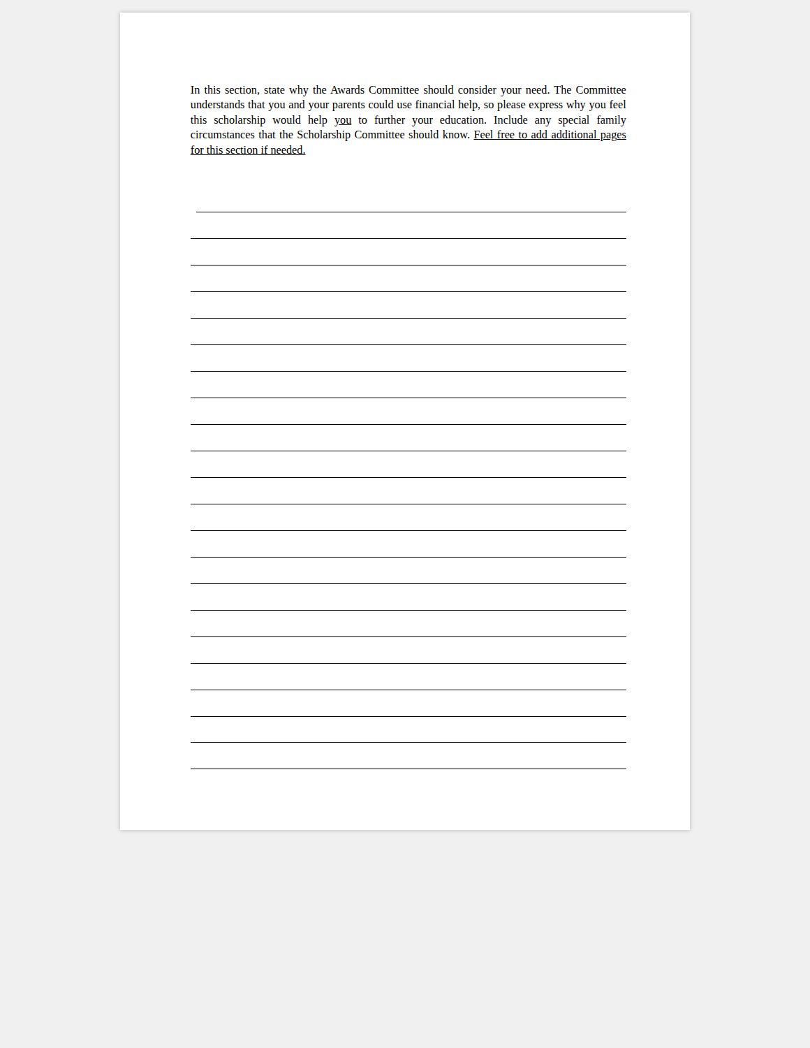In this section, state why the Awards Committee should consider your need. The Committee understands that you and your parents could use financial help, so please express why you feel this scholarship would help you to further your education. Include any special family circumstances that the Scholarship Committee should know. Feel free to add additional pages for this section if needed.